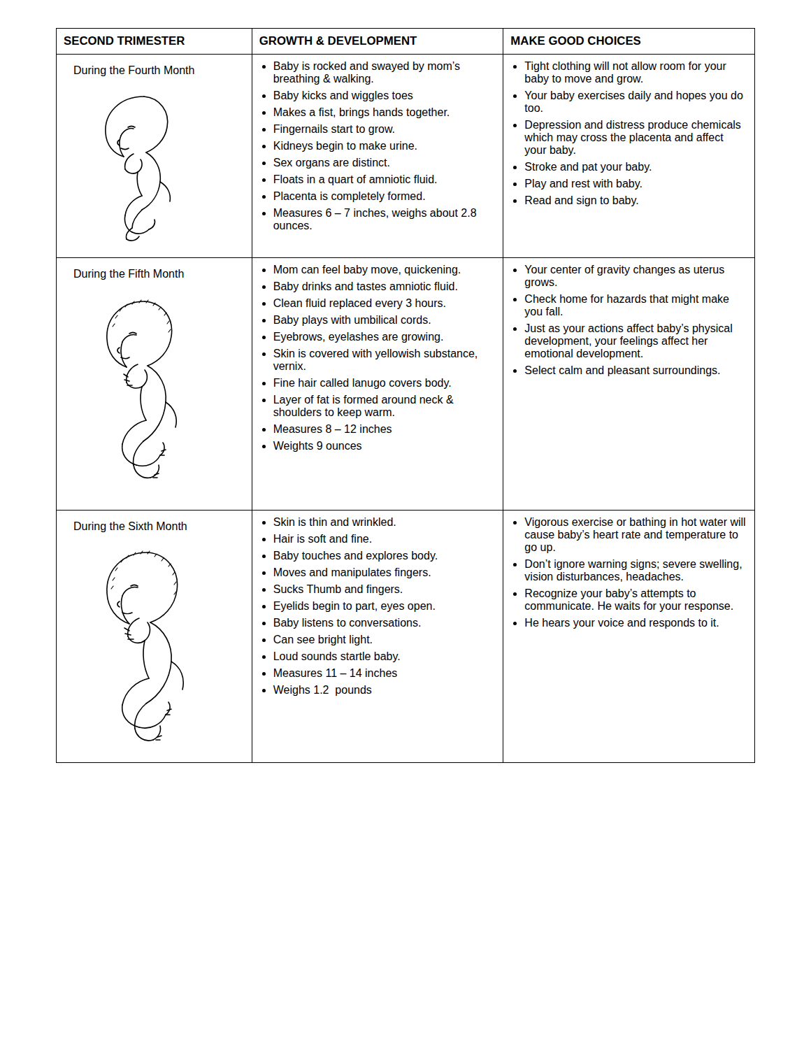| SECOND TRIMESTER | GROWTH & DEVELOPMENT | MAKE GOOD CHOICES |
| --- | --- | --- |
| During the Fourth Month | Baby is rocked and swayed by mom’s breathing & walking. Baby kicks and wiggles toes Makes a fist, brings hands together. Fingernails start to grow. Kidneys begin to make urine. Sex organs are distinct. Floats in a quart of amniotic fluid. Placenta is completely formed. Measures 6 – 7 inches, weighs about 2.8 ounces. | Tight clothing will not allow room for your baby to move and grow. Your baby exercises daily and hopes you do too. Depression and distress produce chemicals which may cross the placenta and affect your baby. Stroke and pat your baby. Play and rest with baby. Read and sign to baby. |
| During the Fifth Month | Mom can feel baby move, quickening. Baby drinks and tastes amniotic fluid. Clean fluid replaced every 3 hours. Baby plays with umbilical cords. Eyebrows, eyelashes are growing. Skin is covered with yellowish substance, vernix. Fine hair called lanugo covers body. Layer of fat is formed around neck & shoulders to keep warm. Measures 8 – 12 inches Weights 9 ounces | Your center of gravity changes as uterus grows. Check home for hazards that might make you fall. Just as your actions affect baby’s physical development, your feelings affect her emotional development. Select calm and pleasant surroundings. |
| During the Sixth Month | Skin is thin and wrinkled. Hair is soft and fine. Baby touches and explores body. Moves and manipulates fingers. Sucks Thumb and fingers. Eyelids begin to part, eyes open. Baby listens to conversations. Can see bright light. Loud sounds startle baby. Measures 11 – 14 inches Weighs 1.2 pounds | Vigorous exercise or bathing in hot water will cause baby’s heart rate and temperature to go up. Don’t ignore warning signs; severe swelling, vision disturbances, headaches. Recognize your baby’s attempts to communicate. He waits for your response. He hears your voice and responds to it. |